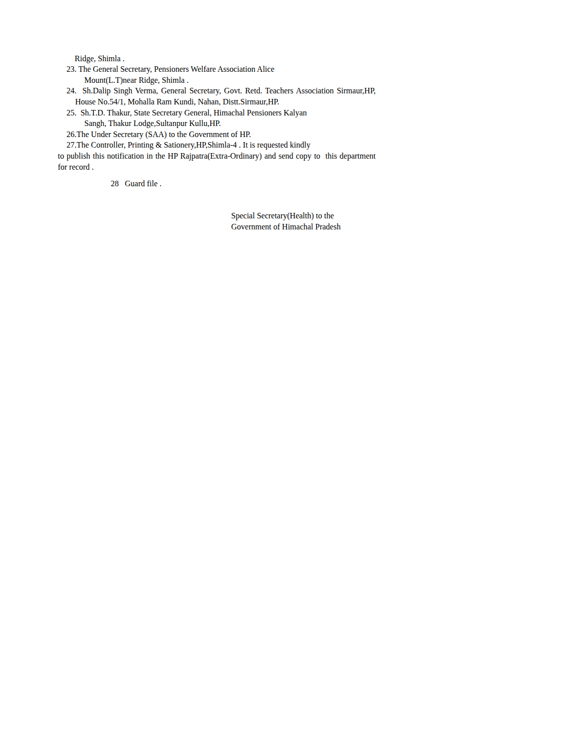Ridge, Shimla .
23. The General Secretary, Pensioners Welfare Association Alice
Mount(L.T)near Ridge, Shimla .
24. Sh.Dalip Singh Verma, General Secretary, Govt. Retd. Teachers Association Sirmaur,HP, House No.54/1, Mohalla Ram Kundi, Nahan, Distt.Sirmaur,HP.
25. Sh.T.D. Thakur, State Secretary General, Himachal Pensioners Kalyan
Sangh, Thakur Lodge,Sultanpur Kullu,HP.
26.The Under Secretary (SAA) to the Government of HP.
27.The Controller, Printing & Sationery,HP,Shimla-4 . It is requested kindly
to publish this notification in the HP Rajpatra(Extra-Ordinary) and send copy to this department for record .
28 Guard file .
Special Secretary(Health) to the
Government of Himachal Pradesh